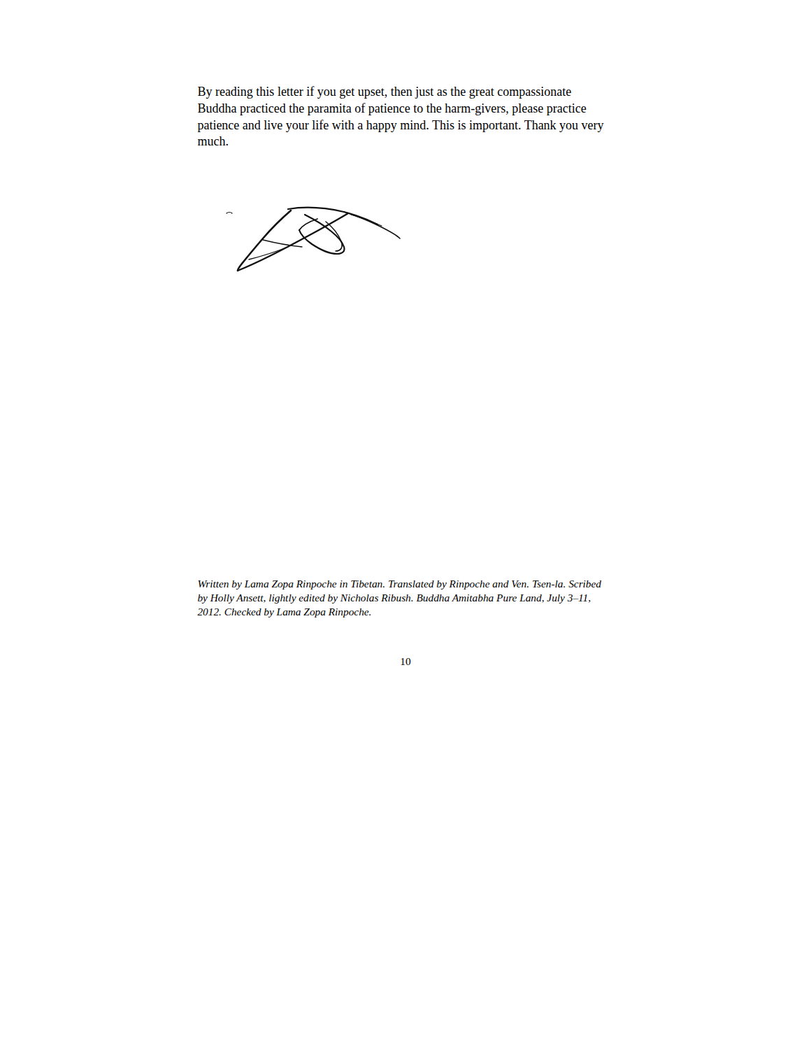By reading this letter if you get upset, then just as the great compassionate Buddha practiced the paramita of patience to the harm-givers, please practice patience and live your life with a happy mind. This is important. Thank you very much.
Written by Lama Zopa Rinpoche in Tibetan. Translated by Rinpoche and Ven. Tsen-la. Scribed by Holly Ansett, lightly edited by Nicholas Ribush. Buddha Amitabha Pure Land, July 3–11, 2012. Checked by Lama Zopa Rinpoche.
10